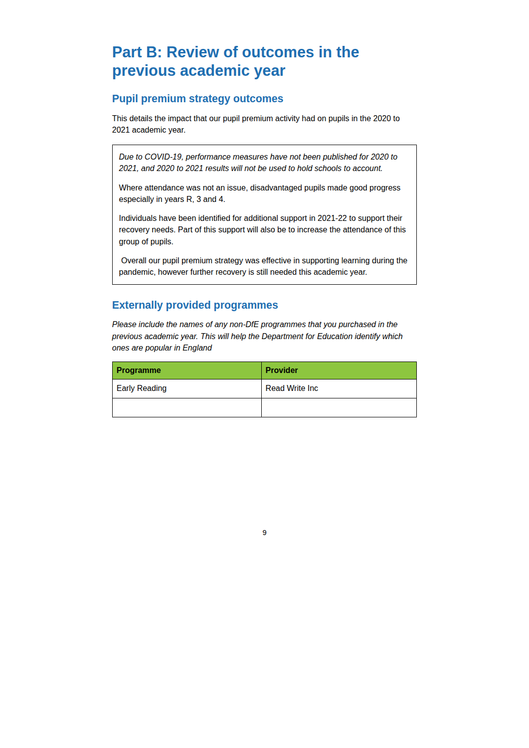Part B: Review of outcomes in the previous academic year
Pupil premium strategy outcomes
This details the impact that our pupil premium activity had on pupils in the 2020 to 2021 academic year.
Due to COVID-19, performance measures have not been published for 2020 to 2021, and 2020 to 2021 results will not be used to hold schools to account.
Where attendance was not an issue, disadvantaged pupils made good progress especially in years R, 3 and 4.
Individuals have been identified for additional support in 2021-22 to support their recovery needs. Part of this support will also be to increase the attendance of this group of pupils.
Overall our pupil premium strategy was effective in supporting learning during the pandemic, however further recovery is still needed this academic year.
Externally provided programmes
Please include the names of any non-DfE programmes that you purchased in the previous academic year. This will help the Department for Education identify which ones are popular in England
| Programme | Provider |
| --- | --- |
| Early Reading | Read Write Inc |
9